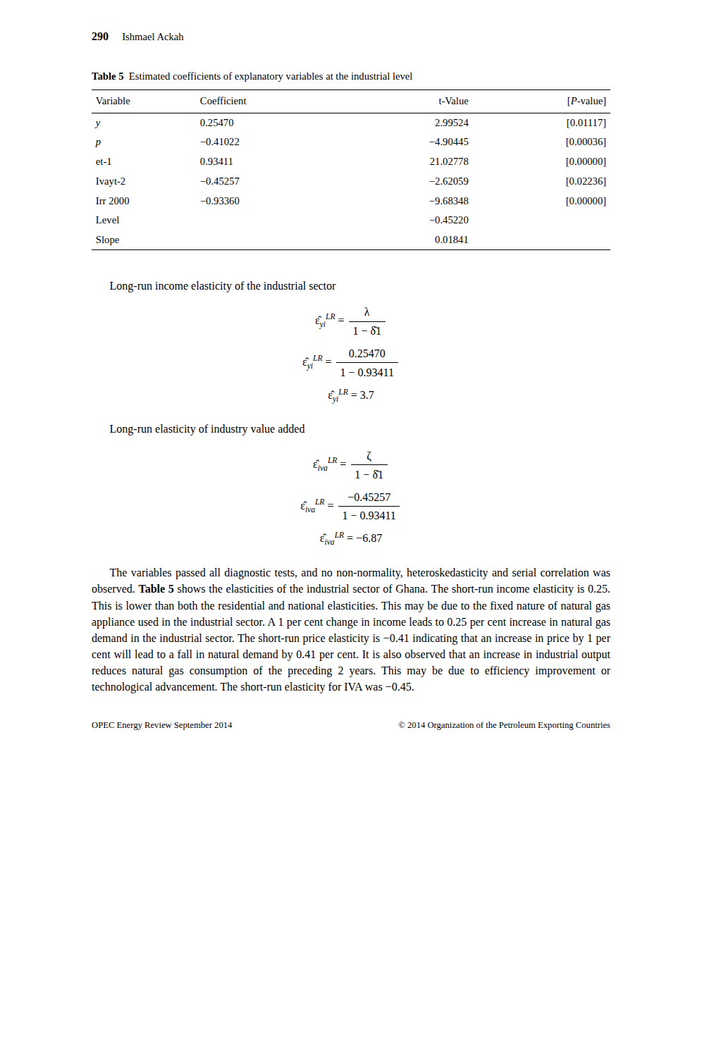290 Ishmael Ackah
Table 5 Estimated coefficients of explanatory variables at the industrial level
| Variable | Coefficient | t-Value | [ P -value] |
| --- | --- | --- | --- |
| y | 0.25470 | 2.99524 | [0.01117] |
| p | −0.41022 | −4.90445 | [0.00036] |
| et-1 | 0.93411 | 21.02778 | [0.00000] |
| Ivayt-2 | −0.45257 | −2.62059 | [0.02236] |
| Irr 2000 | −0.93360 | −9.68348 | [0.00000] |
| Level | | −0.45220 | |
| Slope | | 0.01841 | |
Long-run income elasticity of the industrial sector
ε̂yiLR = λ 1 − δ̂1
ε̂yiLR = 0.25470 1 − 0.93411
ε̂yiLR = 3.7
Long-run elasticity of industry value added
ε̂ivaLR = ζ 1 − δ̂1
ε̂ivaLR = −0.45257 1 − 0.93411
ε̂ivaLR = −6.87
The variables passed all diagnostic tests, and no non-normality, heteroskedasticity and serial correlation was observed. Table 5 shows the elasticities of the industrial sector of Ghana. The short-run income elasticity is 0.25. This is lower than both the residential and national elasticities. This may be due to the fixed nature of natural gas appliance used in the industrial sector. A 1 per cent change in income leads to 0.25 per cent increase in natural gas demand in the industrial sector. The short-run price elasticity is −0.41 indicating that an increase in price by 1 per cent will lead to a fall in natural demand by 0.41 per cent. It is also observed that an increase in industrial output reduces natural gas consumption of the preceding 2 years. This may be due to efficiency improvement or technological advancement. The short-run elasticity for IVA was −0.45.
OPEC Energy Review September 2014 © 2014 Organization of the Petroleum Exporting Countries